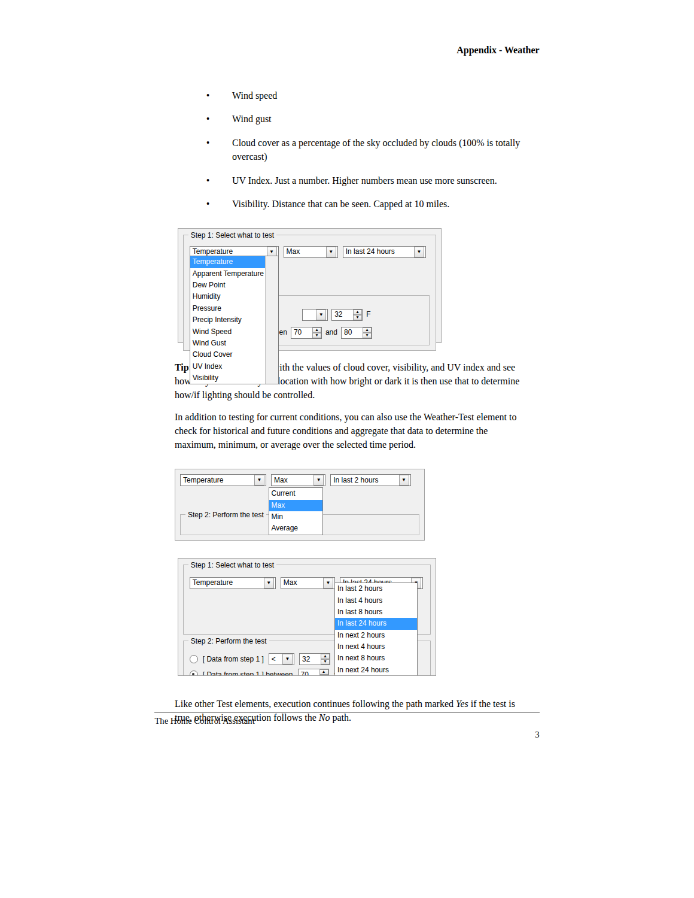Appendix - Weather
Wind speed
Wind gust
Cloud cover as a percentage of the sky occluded by clouds (100% is totally overcast)
UV Index. Just a number. Higher numbers mean use more sunscreen.
Visibility. Distance that can be seen. Capped at 10 miles.
Step 1: Select what to test
Temperature▼
Max▼
In last 24 hours▼
Temperature
Apparent Temperature
Dew Point
Humidity
Pressure
Precip Intensity
Wind Speed
Wind Gust
Cloud Cover
UV Index
Visibility
St
▼
32▲▼
F
en
70▲▼
and
80▲▼
Tip: You can experiment with the values of cloud cover, visibility, and UV index and see how they corollate at your location with how bright or dark it is then use that to determine how/if lighting should be controlled.
In addition to testing for current conditions, you can also use the Weather-Test element to check for historical and future conditions and aggregate that data to determine the maximum, minimum, or average over the selected time period.
Temperature▼
Max▼
In last 2 hours▼
Current
Max
Min
Average
Step 2: Perform the test
Step 1: Select what to test
Temperature▼
Max▼
In last 24 hours▼
Step 2: Perform the test
[ Data from step 1 ]
<▼
32▲▼
[ Data from step 1 ] between
70▲▼
and
80▲▼
In last 2 hours
In last 4 hours
In last 8 hours
In last 24 hours
In next 2 hours
In next 4 hours
In next 8 hours
In next 24 hours
Like other Test elements, execution continues following the path marked Yes if the test is true, otherwise execution follows the No path.
The Home Control Assistant
3